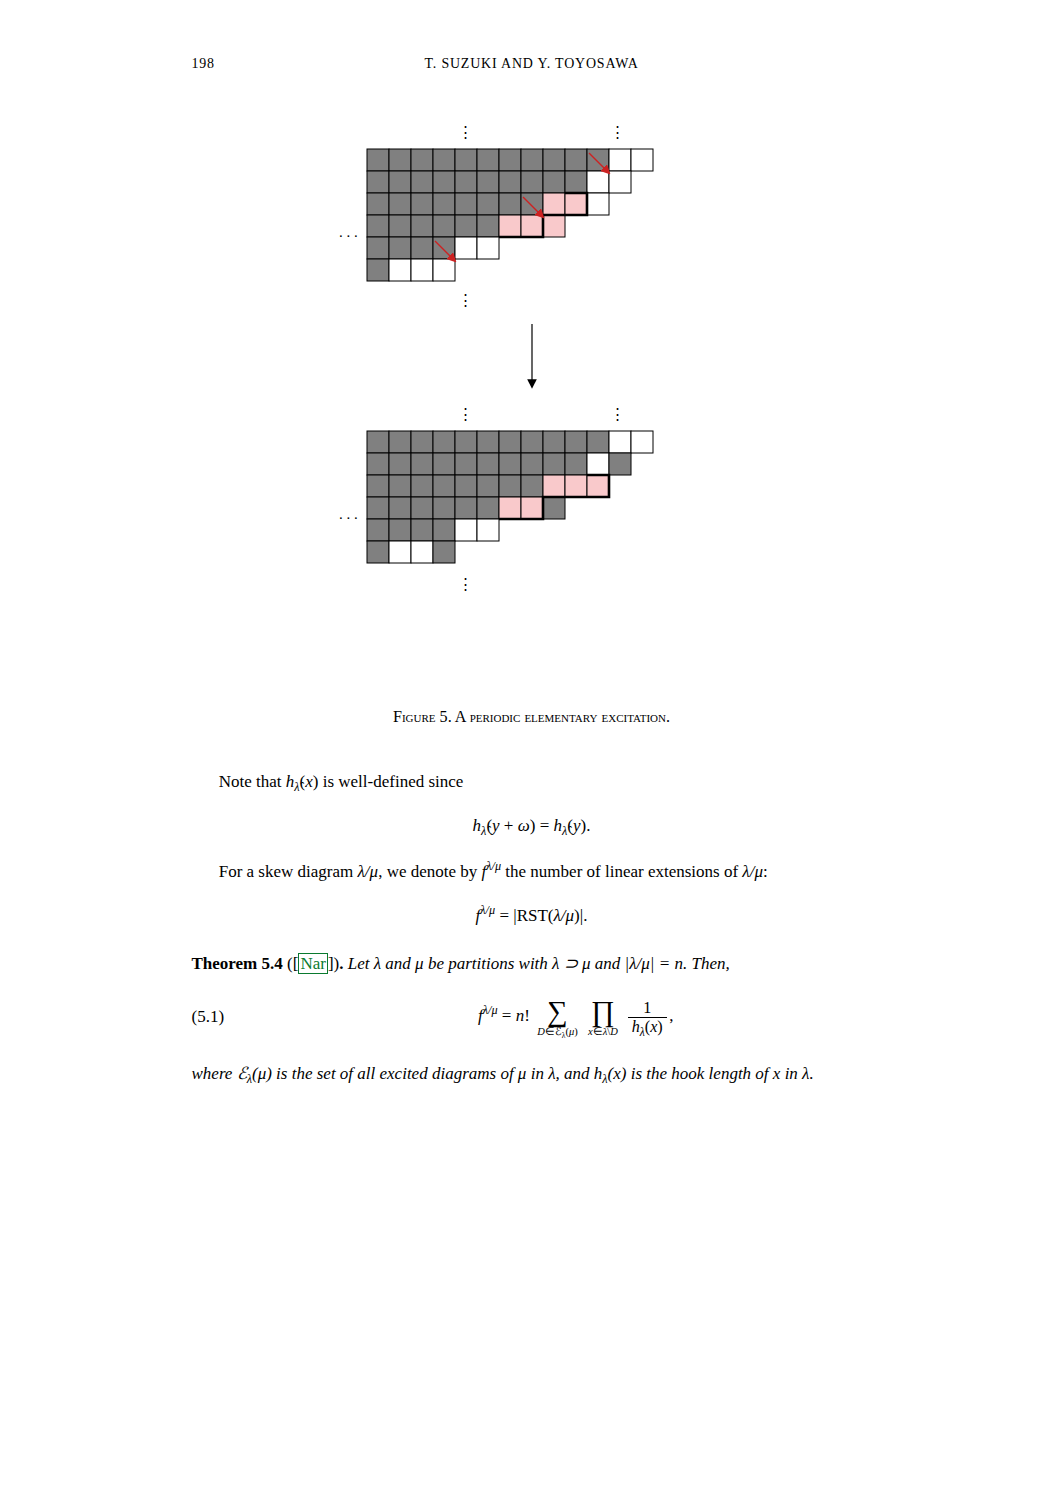198
T. SUZUKI AND Y. TOYOSAWA
⋮ ⋮ . . . ⋮ ⋮ ⋮ . . . ⋮
Figure 5. A periodic elementary excitation.
Note that hλ̂(x) is well-defined since
hλ̂(y + ω) = hλ̂(y).
For a skew diagram λ/μ, we denote by fλ/μ the number of linear extensions of λ/μ:
fλ/μ = |RST(λ/μ)|.
Theorem 5.4 ([Nar]). Let λ and μ be partitions with λ ⊃ μ and |λ/μ| = n. Then,
(5.1)
fλ/μ = n! ∑D∈ℰλ(μ) ∏x∈λ\D 1 hλ(x),
where ℰλ(μ) is the set of all excited diagrams of μ in λ, and hλ(x) is the hook length of x in λ.